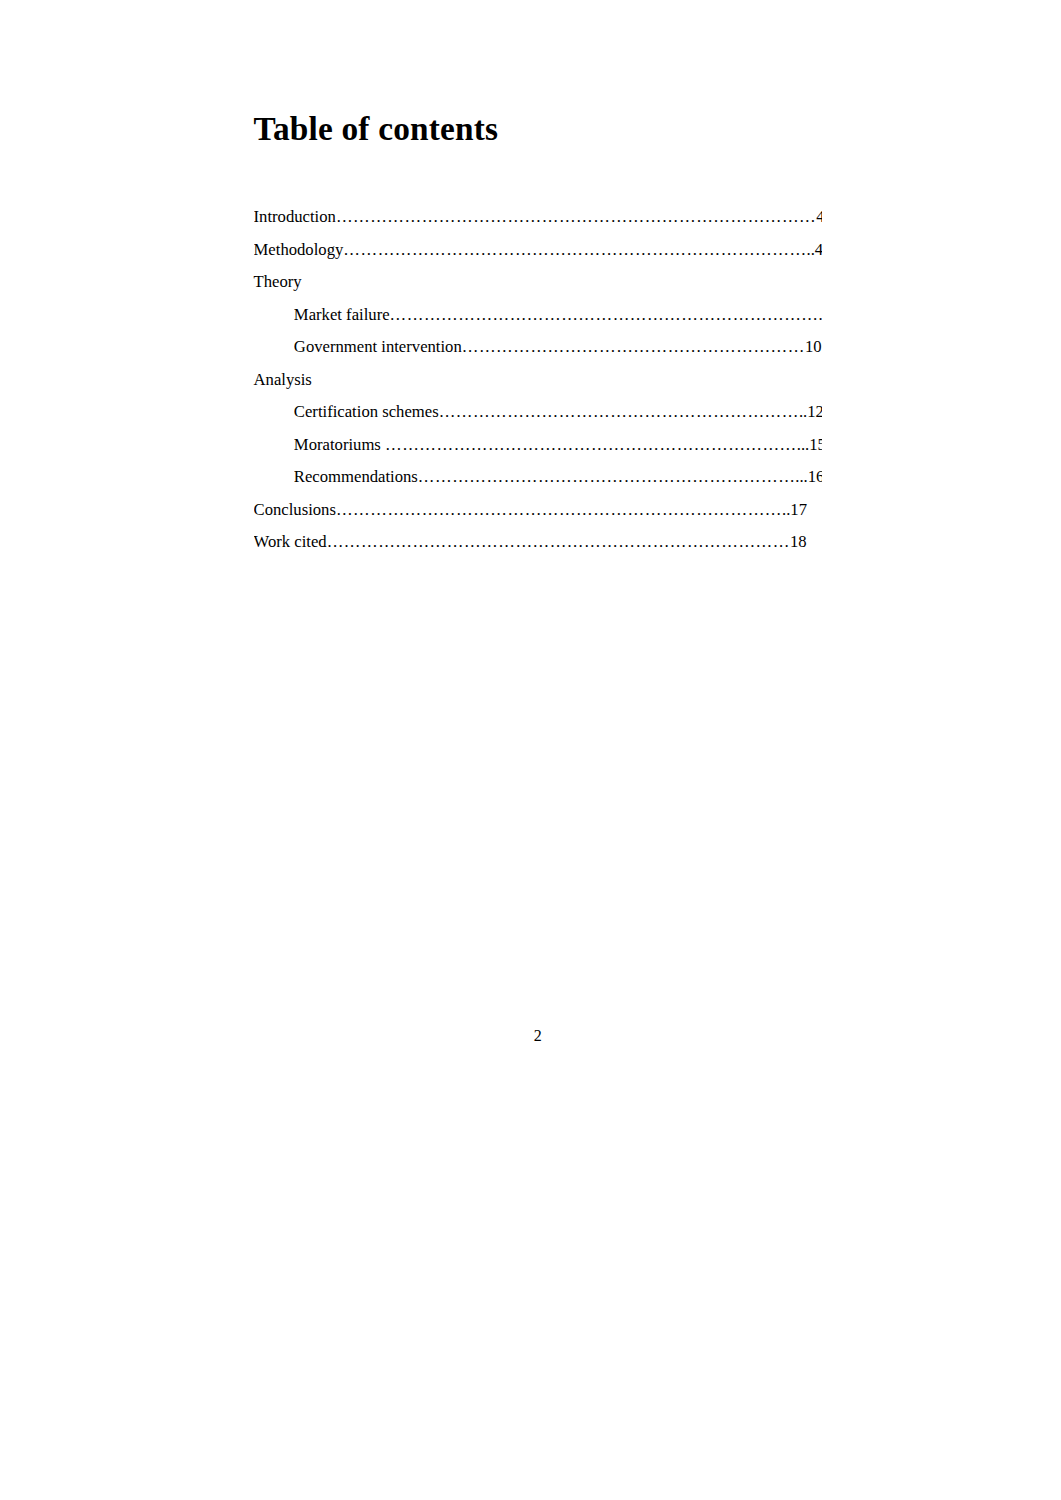Table of contents
Introduction…………………………………………………………………………4 Methodology………………………………………………………………………..4 Theory
Market failure…………………………………………………………………..5
Government intervention……………………………………………………10
Analysis
Certification schemes………………………………………………………..12
Moratoriums ………………………………………………………………...15
Recommendations…………………………………………………………...16
Conclusions……………………………………………………………………..17 Work cited………………………………………………………………………18
2